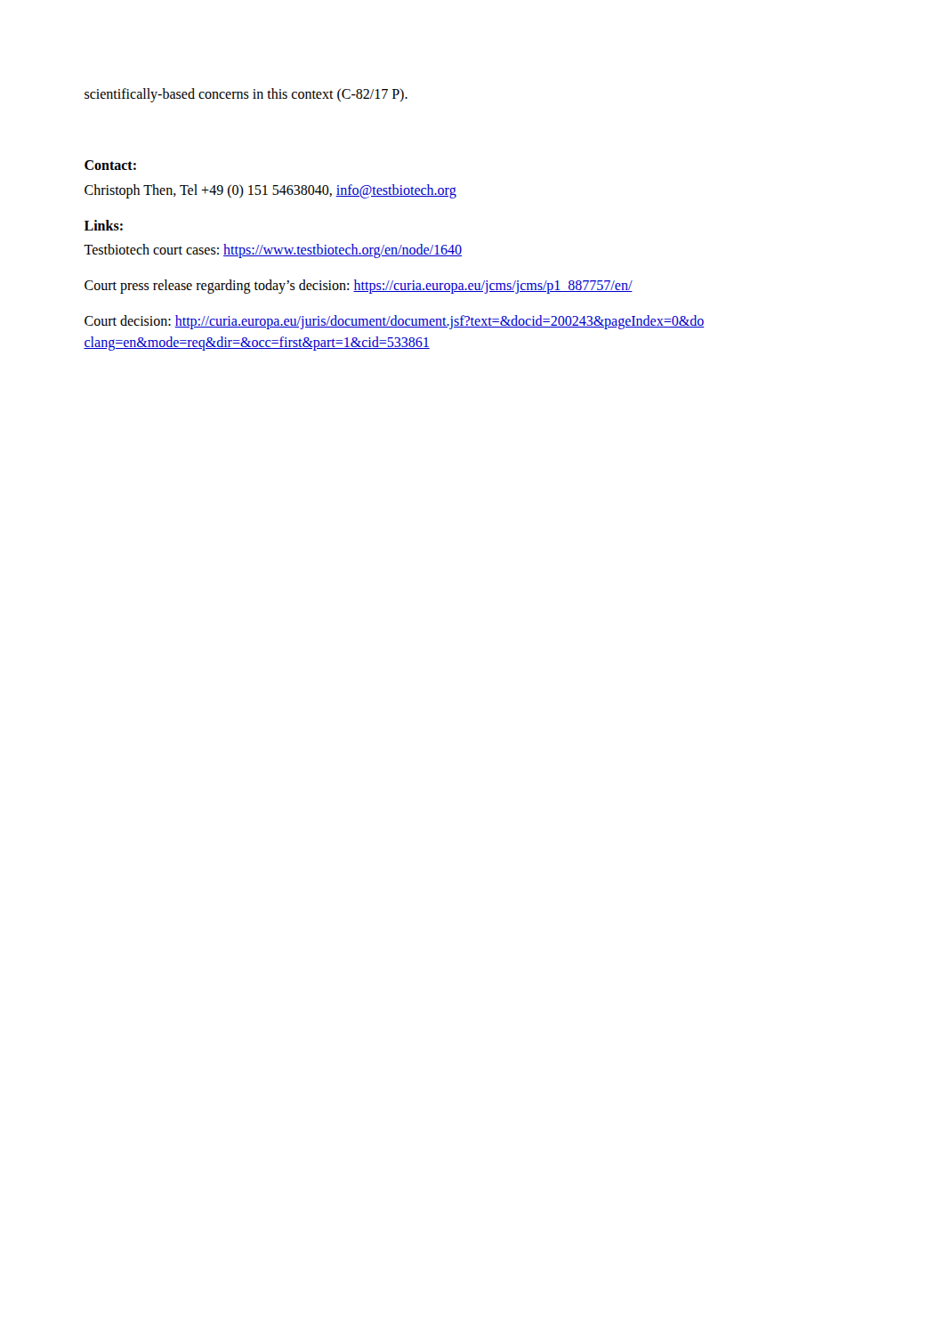scientifically-based concerns in this context (C-82/17 P).
Contact:
Christoph Then, Tel +49 (0) 151 54638040, info@testbiotech.org
Links:
Testbiotech court cases: https://www.testbiotech.org/en/node/1640
Court press release regarding today’s decision: https://curia.europa.eu/jcms/jcms/p1_887757/en/
Court decision: http://curia.europa.eu/juris/document/document.jsf?text=&docid=200243&pageIndex=0&doclang=en&mode=req&dir=&occ=first&part=1&cid=533861